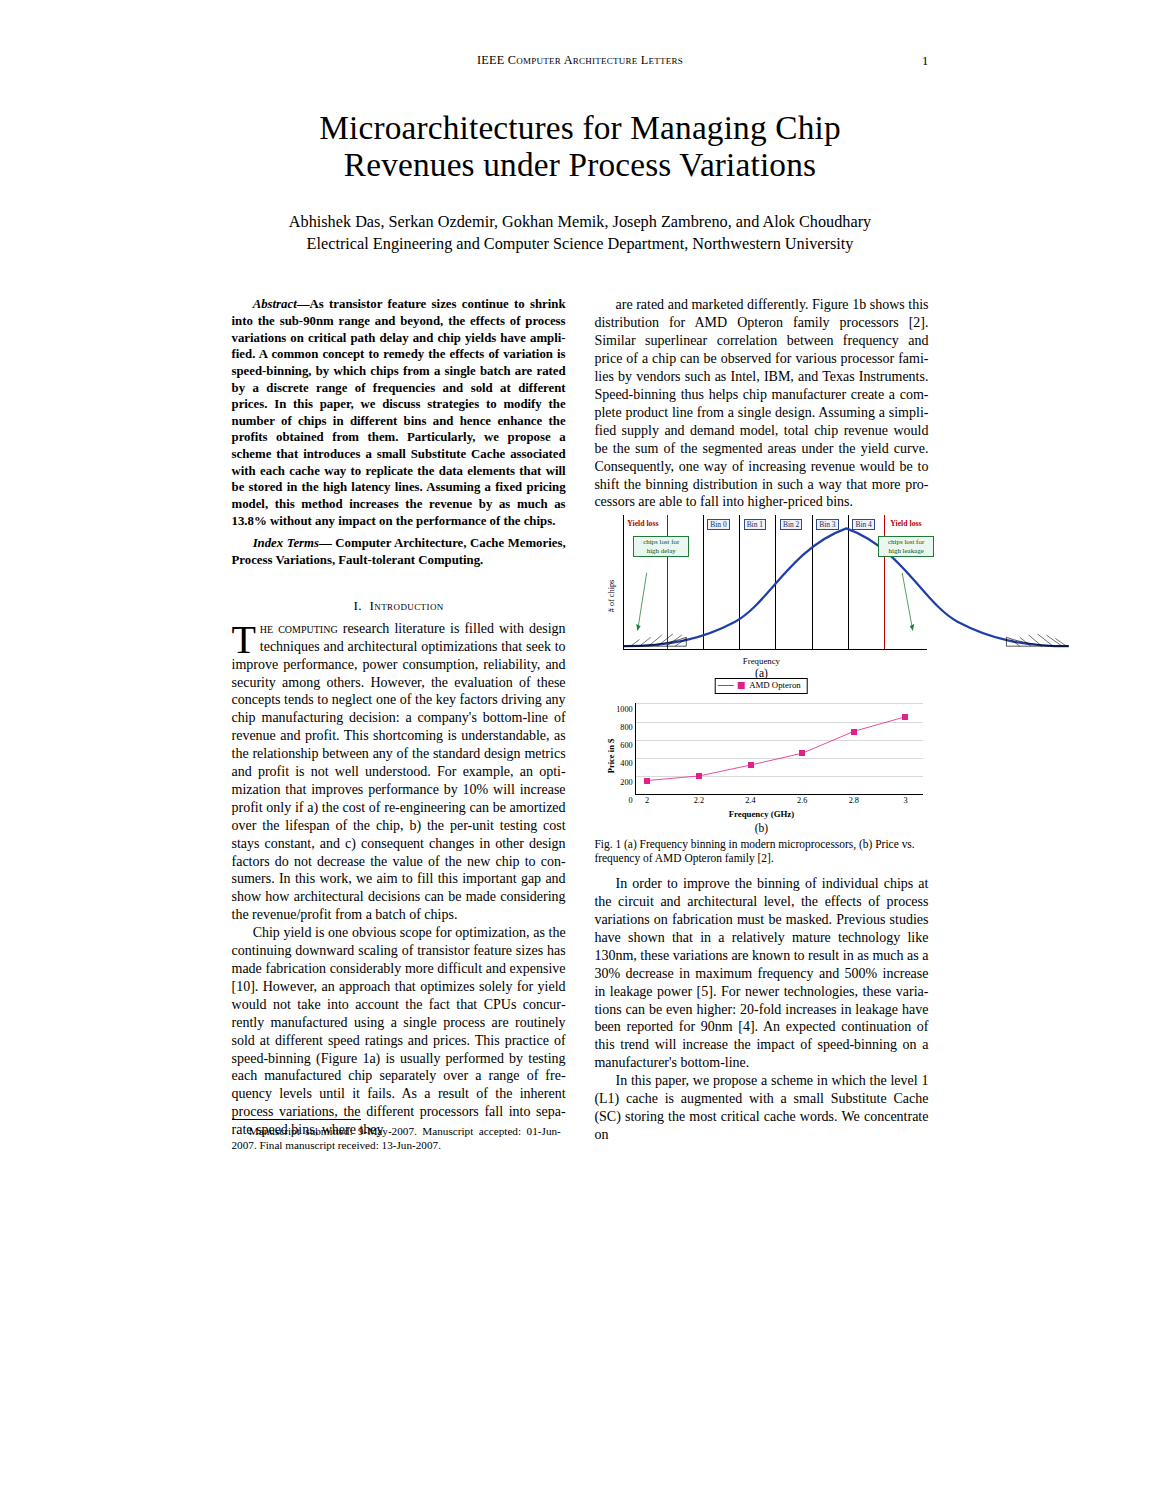IEEE Computer Architecture Letters 1
Microarchitectures for Managing Chip
Revenues under Process Variations
Abhishek Das, Serkan Ozdemir, Gokhan Memik, Joseph Zambreno, and Alok Choudhary
Electrical Engineering and Computer Science Department, Northwestern University
Abstract—As transistor feature sizes continue to shrink into the sub-90nm range and beyond, the effects of process variations on critical path delay and chip yields have amplified. A common concept to remedy the effects of variation is speed-binning, by which chips from a single batch are rated by a discrete range of frequencies and sold at different prices. In this paper, we discuss strategies to modify the number of chips in different bins and hence enhance the profits obtained from them. Particularly, we propose a scheme that introduces a small Substitute Cache associated with each cache way to replicate the data elements that will be stored in the high latency lines. Assuming a fixed pricing model, this method increases the revenue by as much as 13.8% without any impact on the performance of the chips.
Index Terms— Computer Architecture, Cache Memories, Process Variations, Fault-tolerant Computing.
I. Introduction
The computing research literature is filled with design techniques and architectural optimizations that seek to improve performance, power consumption, reliability, and security among others. However, the evaluation of these concepts tends to neglect one of the key factors driving any chip manufacturing decision: a company's bottom-line of revenue and profit. This shortcoming is understandable, as the relationship between any of the standard design metrics and profit is not well understood. For example, an optimization that improves performance by 10% will increase profit only if a) the cost of re-engineering can be amortized over the lifespan of the chip, b) the per-unit testing cost stays constant, and c) consequent changes in other design factors do not decrease the value of the new chip to consumers. In this work, we aim to fill this important gap and show how architectural decisions can be made considering the revenue/profit from a batch of chips.
Chip yield is one obvious scope for optimization, as the continuing downward scaling of transistor feature sizes has made fabrication considerably more difficult and expensive [10]. However, an approach that optimizes solely for yield would not take into account the fact that CPUs concurrently manufactured using a single process are routinely sold at different speed ratings and prices. This practice of speed-binning (Figure 1a) is usually performed by testing each manufactured chip separately over a range of frequency levels until it fails. As a result of the inherent process variations, the different processors fall into separate speed bins, where they
are rated and marketed differently. Figure 1b shows this distribution for AMD Opteron family processors [2]. Similar superlinear correlation between frequency and price of a chip can be observed for various processor families by vendors such as Intel, IBM, and Texas Instruments. Speed-binning thus helps chip manufacturer create a complete product line from a single design. Assuming a simplified supply and demand model, total chip revenue would be the sum of the segmented areas under the yield curve. Consequently, one way of increasing revenue would be to shift the binning distribution in such a way that more processors are able to fall into higher-priced bins.
# of chips
Yield loss
Bin 0
Bin 1
Bin 2
Bin 3
Bin 4
Yield loss
chips lost for high delay
chips lost for high leakage
Frequency
(a)
AMD Opteron
Price in $
1000
800
600
400
200
0
2
2.2
2.4
2.6
2.8
3
Frequency (GHz)
(b)
Fig. 1 (a) Frequency binning in modern microprocessors, (b) Price vs. frequency of AMD Opteron family [2].
In order to improve the binning of individual chips at the circuit and architectural level, the effects of process variations on fabrication must be masked. Previous studies have shown that in a relatively mature technology like 130nm, these variations are known to result in as much as a 30% decrease in maximum frequency and 500% increase in leakage power [5]. For newer technologies, these variations can be even higher: 20-fold increases in leakage have been reported for 90nm [4]. An expected continuation of this trend will increase the impact of speed-binning on a manufacturer's bottom-line.
In this paper, we propose a scheme in which the level 1 (L1) cache is augmented with a small Substitute Cache (SC) storing the most critical cache words. We concentrate on
Manuscript submitted: 9-May-2007. Manuscript accepted: 01-Jun-2007. Final manuscript received: 13-Jun-2007.